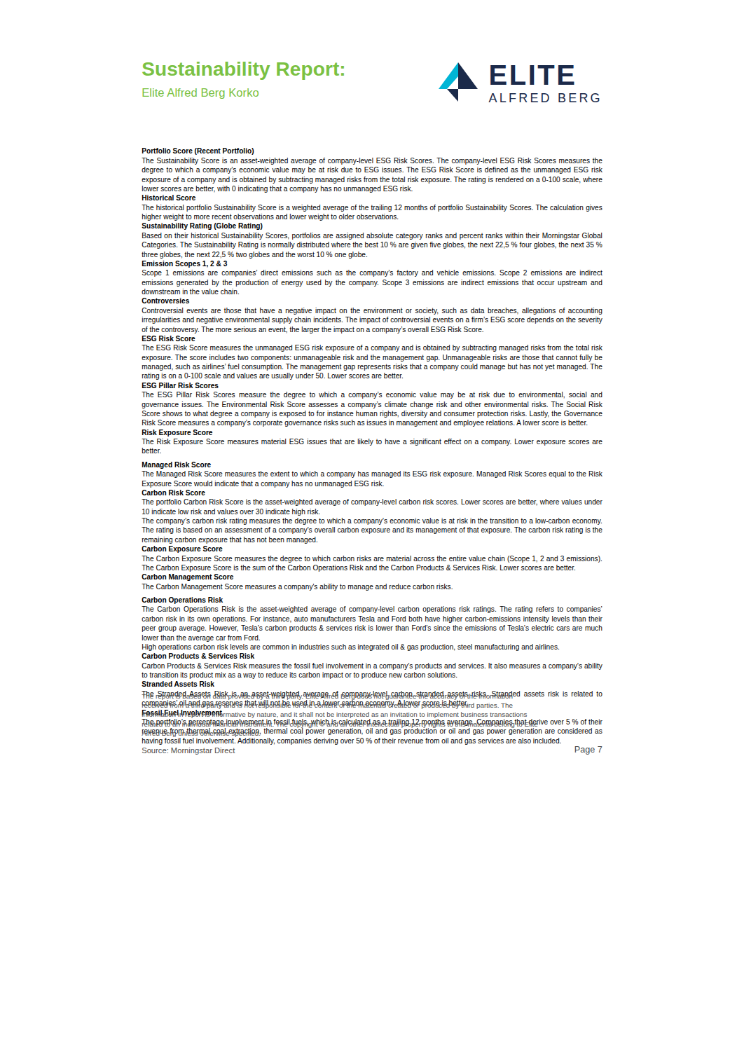Sustainability Report:
Elite Alfred Berg Korko
ELITE ALFRED BERG
Portfolio Score (Recent Portfolio)
The Sustainability Score is an asset-weighted average of company-level ESG Risk Scores. The company-level ESG Risk Scores measures the degree to which a company’s economic value may be at risk due to ESG issues. The ESG Risk Score is defined as the unmanaged ESG risk exposure of a company and is obtained by subtracting managed risks from the total risk exposure. The rating is rendered on a 0-100 scale, where lower scores are better, with 0 indicating that a company has no unmanaged ESG risk.
Historical Score
The historical portfolio Sustainability Score is a weighted average of the trailing 12 months of portfolio Sustainability Scores. The calculation gives higher weight to more recent observations and lower weight to older observations.
Sustainability Rating (Globe Rating)
Based on their historical Sustainability Scores, portfolios are assigned absolute category ranks and percent ranks within their Morningstar Global Categories. The Sustainability Rating is normally distributed where the best 10 % are given five globes, the next 22,5 % four globes, the next 35 % three globes, the next 22,5 % two globes and the worst 10 % one globe.
Emission Scopes 1, 2 & 3
Scope 1 emissions are companies’ direct emissions such as the company’s factory and vehicle emissions. Scope 2 emissions are indirect emissions generated by the production of energy used by the company. Scope 3 emissions are indirect emissions that occur upstream and downstream in the value chain.
Controversies
Controversial events are those that have a negative impact on the environment or society, such as data breaches, allegations of accounting irregularities and negative environmental supply chain incidents. The impact of controversial events on a firm’s ESG score depends on the severity of the controversy. The more serious an event, the larger the impact on a company’s overall ESG Risk Score.
ESG Risk Score
The ESG Risk Score measures the unmanaged ESG risk exposure of a company and is obtained by subtracting managed risks from the total risk exposure. The score includes two components: unmanageable risk and the management gap. Unmanageable risks are those that cannot fully be managed, such as airlines’ fuel consumption. The management gap represents risks that a company could manage but has not yet managed. The rating is on a 0-100 scale and values are usually under 50. Lower scores are better.
ESG Pillar Risk Scores
The ESG Pillar Risk Scores measure the degree to which a company’s economic value may be at risk due to environmental, social and governance issues. The Environmental Risk Score assesses a company’s climate change risk and other environmental risks. The Social Risk Score shows to what degree a company is exposed to for instance human rights, diversity and consumer protection risks. Lastly, the Governance Risk Score measures a company’s corporate governance risks such as issues in management and employee relations. A lower score is better.
Risk Exposure Score
The Risk Exposure Score measures material ESG issues that are likely to have a significant effect on a company. Lower exposure scores are better.
Managed Risk Score
The Managed Risk Score measures the extent to which a company has managed its ESG risk exposure. Managed Risk Scores equal to the Risk Exposure Score would indicate that a company has no unmanaged ESG risk.
Carbon Risk Score
The portfolio Carbon Risk Score is the asset-weighted average of company-level carbon risk scores. Lower scores are better, where values under 10 indicate low risk and values over 30 indicate high risk.
The company’s carbon risk rating measures the degree to which a company’s economic value is at risk in the transition to a low-carbon economy. The rating is based on an assessment of a company's overall carbon exposure and its management of that exposure. The carbon risk rating is the remaining carbon exposure that has not been managed.
Carbon Exposure Score
The Carbon Exposure Score measures the degree to which carbon risks are material across the entire value chain (Scope 1, 2 and 3 emissions). The Carbon Exposure Score is the sum of the Carbon Operations Risk and the Carbon Products & Services Risk. Lower scores are better.
Carbon Management Score
The Carbon Management Score measures a company's ability to manage and reduce carbon risks.
Carbon Operations Risk
The Carbon Operations Risk is the asset-weighted average of company-level carbon operations risk ratings. The rating refers to companies’ carbon risk in its own operations. For instance, auto manufacturers Tesla and Ford both have higher carbon-emissions intensity levels than their peer group average. However, Tesla’s carbon products & services risk is lower than Ford’s since the emissions of Tesla’s electric cars are much lower than the average car from Ford.
High operations carbon risk levels are common in industries such as integrated oil & gas production, steel manufacturing and airlines.
Carbon Products & Services Risk
Carbon Products & Services Risk measures the fossil fuel involvement in a company’s products and services. It also measures a company’s ability to transition its product mix as a way to reduce its carbon impact or to produce new carbon solutions.
Stranded Assets Risk
The Stranded Assets Risk is an asset-weighted average of company-level carbon stranded assets risks. Stranded assets risk is related to companies’ oil and gas reserves that will not be used in a lower carbon economy. A lower score is better.
Fossil Fuel Involvement
The portfolio’s percentage involvement in fossil fuels, which is calculated as a trailing 12 months average. Companies that derive over 5 % of their revenue from thermal coal extraction, thermal coal power generation, oil and gas production or oil and gas power generation are considered as having fossil fuel involvement. Additionally, companies deriving over 50 % of their revenue from oil and gas services are also included.
The report is based on data provided by a third party. Elite Alfred Berg does not guarantee the accuracy of the information received from a third party and is not responsible for the content of the materials created or produced by third parties. The information in report is informative by nature, and it shall not be interpreted as an invitation to implement business transactions related to an individual financial instrument. The copyright © and all other intellectual property rights to this material belong to Elite Alfred Berg unless otherwise specified.
Source: Morningstar Direct Page 7